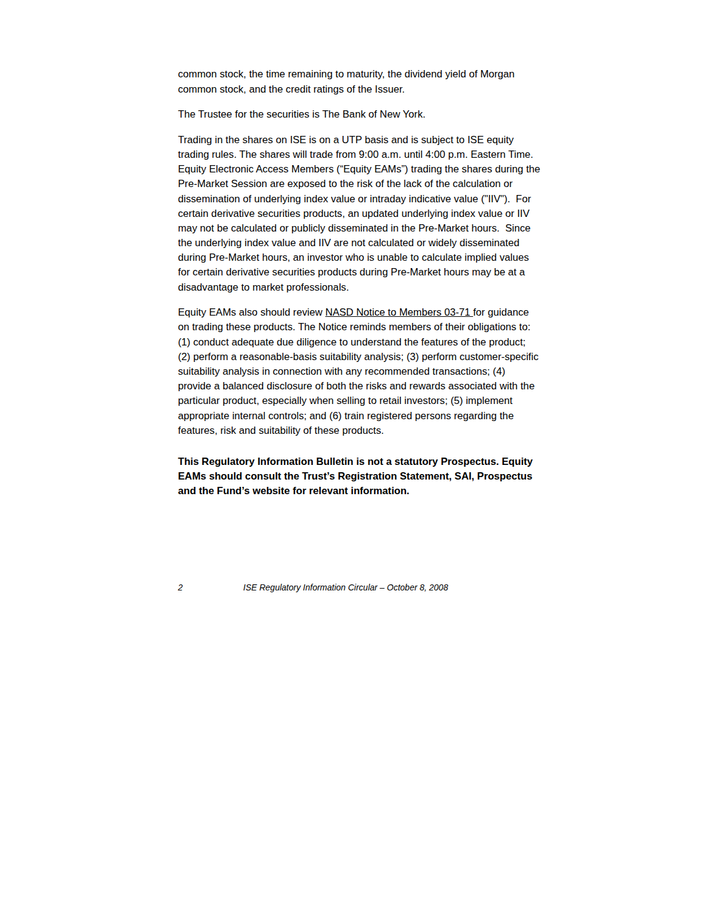common stock, the time remaining to maturity, the dividend yield of Morgan common stock, and the credit ratings of the Issuer.
The Trustee for the securities is The Bank of New York.
Trading in the shares on ISE is on a UTP basis and is subject to ISE equity trading rules. The shares will trade from 9:00 a.m. until 4:00 p.m. Eastern Time. Equity Electronic Access Members (“Equity EAMs”) trading the shares during the Pre-Market Session are exposed to the risk of the lack of the calculation or dissemination of underlying index value or intraday indicative value ("IIV"). For certain derivative securities products, an updated underlying index value or IIV may not be calculated or publicly disseminated in the Pre-Market hours. Since the underlying index value and IIV are not calculated or widely disseminated during Pre-Market hours, an investor who is unable to calculate implied values for certain derivative securities products during Pre-Market hours may be at a disadvantage to market professionals.
Equity EAMs also should review NASD Notice to Members 03-71 for guidance on trading these products. The Notice reminds members of their obligations to: (1) conduct adequate due diligence to understand the features of the product; (2) perform a reasonable-basis suitability analysis; (3) perform customer-specific suitability analysis in connection with any recommended transactions; (4) provide a balanced disclosure of both the risks and rewards associated with the particular product, especially when selling to retail investors; (5) implement appropriate internal controls; and (6) train registered persons regarding the features, risk and suitability of these products.
This Regulatory Information Bulletin is not a statutory Prospectus. Equity EAMs should consult the Trust’s Registration Statement, SAI, Prospectus and the Fund’s website for relevant information.
2 ISE Regulatory Information Circular – October 8, 2008